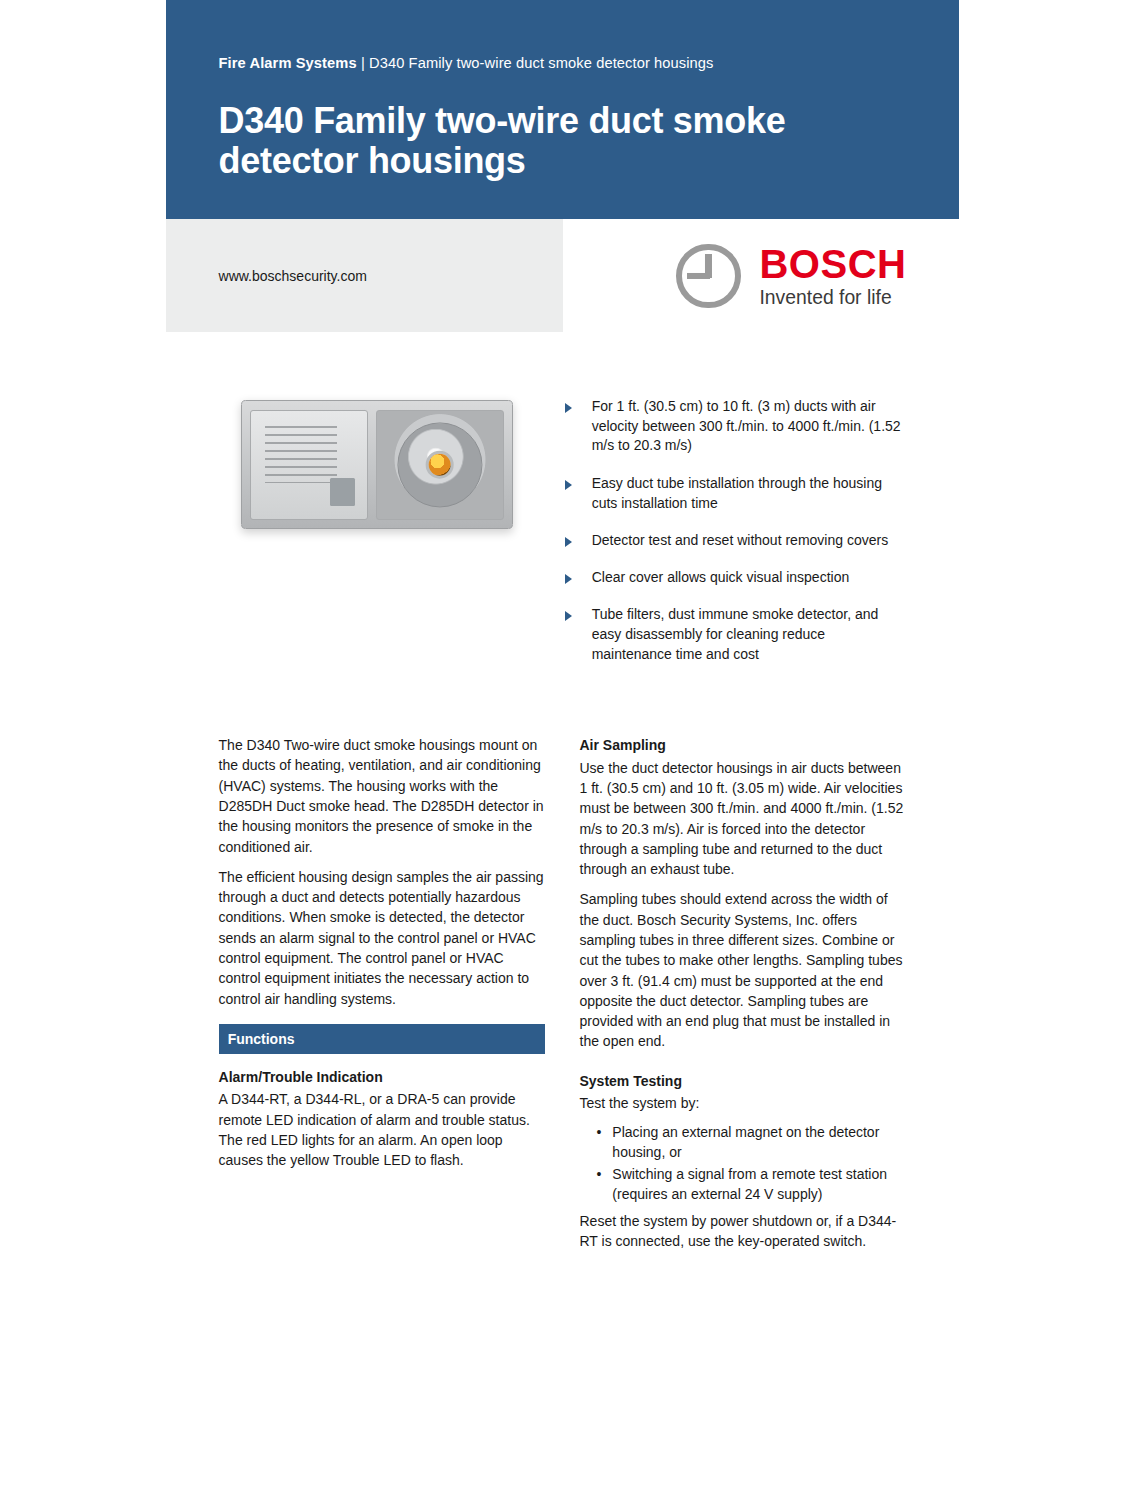Fire Alarm Systems | D340 Family two-wire duct smoke detector housings
D340 Family two-wire duct smoke detector housings
www.boschsecurity.com
BOSCH
Invented for life
For 1 ft. (30.5 cm) to 10 ft. (3 m) ducts with air velocity between 300 ft./min. to 4000 ft./min. (1.52 m/s to 20.3 m/s)
Easy duct tube installation through the housing cuts installation time
Detector test and reset without removing covers
Clear cover allows quick visual inspection
Tube filters, dust immune smoke detector, and easy disassembly for cleaning reduce maintenance time and cost
The D340 Two-wire duct smoke housings mount on the ducts of heating, ventilation, and air conditioning (HVAC) systems. The housing works with the D285DH Duct smoke head. The D285DH detector in the housing monitors the presence of smoke in the conditioned air.
The efficient housing design samples the air passing through a duct and detects potentially hazardous conditions. When smoke is detected, the detector sends an alarm signal to the control panel or HVAC control equipment. The control panel or HVAC control equipment initiates the necessary action to control air handling systems.
Functions
Alarm/Trouble Indication
A D344-RT, a D344-RL, or a DRA-5 can provide remote LED indication of alarm and trouble status. The red LED lights for an alarm. An open loop causes the yellow Trouble LED to flash.
Air Sampling
Use the duct detector housings in air ducts between 1 ft. (30.5 cm) and 10 ft. (3.05 m) wide. Air velocities must be between 300 ft./min. and 4000 ft./min. (1.52 m/s to 20.3 m/s). Air is forced into the detector through a sampling tube and returned to the duct through an exhaust tube.
Sampling tubes should extend across the width of the duct. Bosch Security Systems, Inc. offers sampling tubes in three different sizes. Combine or cut the tubes to make other lengths. Sampling tubes over 3 ft. (91.4 cm) must be supported at the end opposite the duct detector. Sampling tubes are provided with an end plug that must be installed in the open end.
System Testing
Test the system by:
Placing an external magnet on the detector housing, or
Switching a signal from a remote test station (requires an external 24 V supply)
Reset the system by power shutdown or, if a D344-RT is connected, use the key-operated switch.